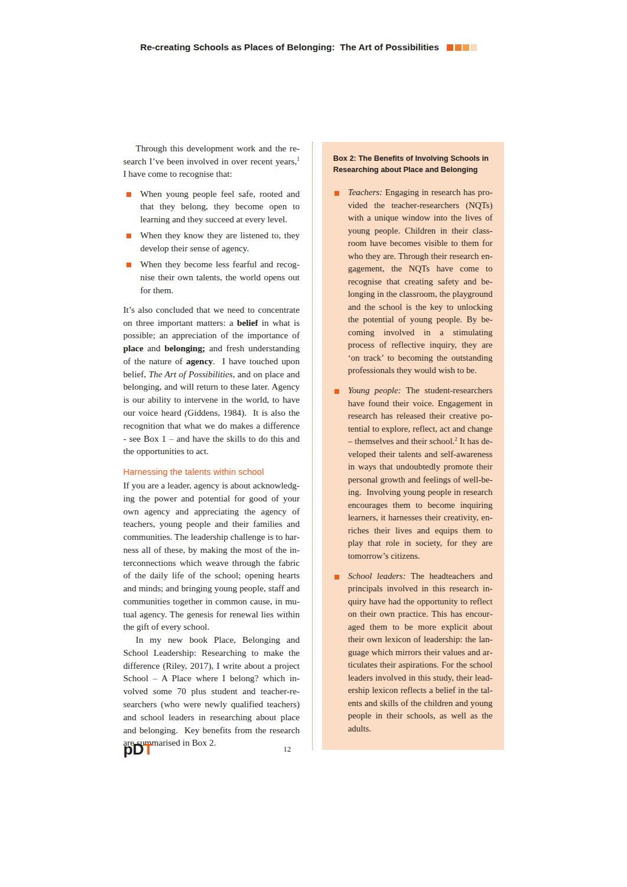Re-creating Schools as Places of Belonging: The Art of Possibilities
Through this development work and the research I’ve been involved in over recent years,1 I have come to recognise that:
When young people feel safe, rooted and that they belong, they become open to learning and they succeed at every level.
When they know they are listened to, they develop their sense of agency.
When they become less fearful and recognise their own talents, the world opens out for them.
It’s also concluded that we need to concentrate on three important matters: a belief in what is possible; an appreciation of the importance of place and belonging; and fresh understanding of the nature of agency. I have touched upon belief, The Art of Possibilities, and on place and belonging, and will return to these later. Agency is our ability to intervene in the world, to have our voice heard (Giddens, 1984). It is also the recognition that what we do makes a difference - see Box 1 – and have the skills to do this and the opportunities to act.
Harnessing the talents within school
If you are a leader, agency is about acknowledging the power and potential for good of your own agency and appreciating the agency of teachers, young people and their families and communities. The leadership challenge is to harness all of these, by making the most of the interconnections which weave through the fabric of the daily life of the school; opening hearts and minds; and bringing young people, staff and communities together in common cause, in mutual agency. The genesis for renewal lies within the gift of every school.
In my new book Place, Belonging and School Leadership: Researching to make the difference (Riley, 2017), I write about a project School – A Place where I belong? which involved some 70 plus student and teacher-researchers (who were newly qualified teachers) and school leaders in researching about place and belonging. Key benefits from the research are summarised in Box 2.
Box 2: The Benefits of Involving Schools in Researching about Place and Belonging
Teachers: Engaging in research has provided the teacher-researchers (NQTs) with a unique window into the lives of young people. Children in their classroom have becomes visible to them for who they are. Through their research engagement, the NQTs have come to recognise that creating safety and belonging in the classroom, the playground and the school is the key to unlocking the potential of young people. By becoming involved in a stimulating process of reflective inquiry, they are ‘on track’ to becoming the outstanding professionals they would wish to be.
Young people: The student-researchers have found their voice. Engagement in research has released their creative potential to explore, reflect, act and change – themselves and their school.2 It has developed their talents and self-awareness in ways that undoubtedly promote their personal growth and feelings of well-being. Involving young people in research encourages them to become inquiring learners, it harnesses their creativity, enriches their lives and equips them to play that role in society, for they are tomorrow’s citizens.
School leaders: The headteachers and principals involved in this research inquiry have had the opportunity to reflect on their own practice. This has encouraged them to be more explicit about their own lexicon of leadership: the language which mirrors their values and articulates their aspirations. For the school leaders involved in this study, their leadership lexicon reflects a belief in the talents and skills of the children and young people in their schools, as well as the adults.
pDT
12